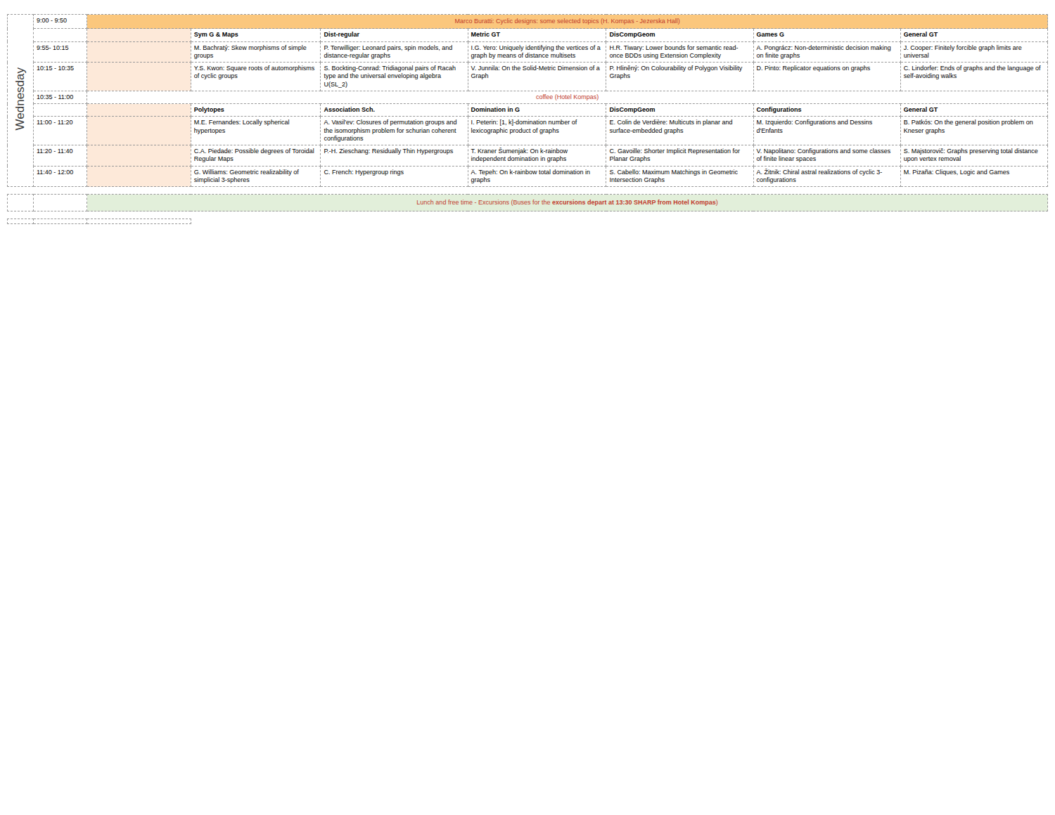| Wednesday | 9:00 - 9:50 | Marco Buratti: Cyclic designs: some selected topics (H. Kompas - Jezerska Hall) |
| | | Sym G & Maps | Dist-regular | Metric GT | DisCompGeom | Games G | General GT |
| 9:55- 10:15 | | M. Bachratý: Skew morphisms of simple groups | P. Terwilliger: Leonard pairs, spin models, and distance-regular graphs | I.G. Yero: Uniquely identifying the vertices of a graph by means of distance multisets | H.R. Tiwary: Lower bounds for semantic read-once BDDs using Extension Complexity | A. Pongrácz: Non-deterministic decision making on finite graphs | J. Cooper: Finitely forcible graph limits are universal |
| 10:15 - 10:35 | | Y.S. Kwon: Square roots of automorphisms of cyclic groups | S. Bockting-Conrad: Tridiagonal pairs of Racah type and the universal enveloping algebra U(SL_2) | V. Junnila: On the Solid-Metric Dimension of a Graph | P. Hliněný: On Colourability of Polygon Visibility Graphs | D. Pinto: Replicator equations on graphs | C. Lindorfer: Ends of graphs and the language of self-avoiding walks |
| 10:35 - 11:00 | coffee (Hotel Kompas) |
| | | Polytopes | Association Sch. | Domination in G | DisCompGeom | Configurations | General GT |
| 11:00 - 11:20 | | M.E. Fernandes: Locally spherical hypertopes | A. Vasil'ev: Closures of permutation groups and the isomorphism problem for schurian coherent configurations | I. Peterin: [1, k]-domination number of lexicographic product of graphs | E. Colin de Verdière: Multicuts in planar and surface-embedded graphs | M. Izquierdo: Configurations and Dessins d'Enfants | B. Patkós: On the general position problem on Kneser graphs |
| 11:20 - 11:40 | | C.A. Piedade: Possible degrees of Toroidal Regular Maps | P.-H. Zieschang: Residually Thin Hypergroups | T. Kraner Šumenjak: On k-rainbow independent domination in graphs | C. Gavoille: Shorter Implicit Representation for Planar Graphs | V. Napolitano: Configurations and some classes of finite linear spaces | S. Majstorovič: Graphs preserving total distance upon vertex removal |
| 11:40 - 12:00 | | G. Williams: Geometric realizability of simplicial 3-spheres | C. French: Hypergroup rings | A. Tepeh: On k-rainbow total domination in graphs | S. Cabello: Maximum Matchings in Geometric Intersection Graphs | A. Žitnik: Chiral astral realizations of cyclic 3-configurations | M. Pizaña: Cliques, Logic and Games |
| | | Lunch and free time - Excursions (Buses for the excursions depart at 13:30 SHARP from Hotel Kompas ) |